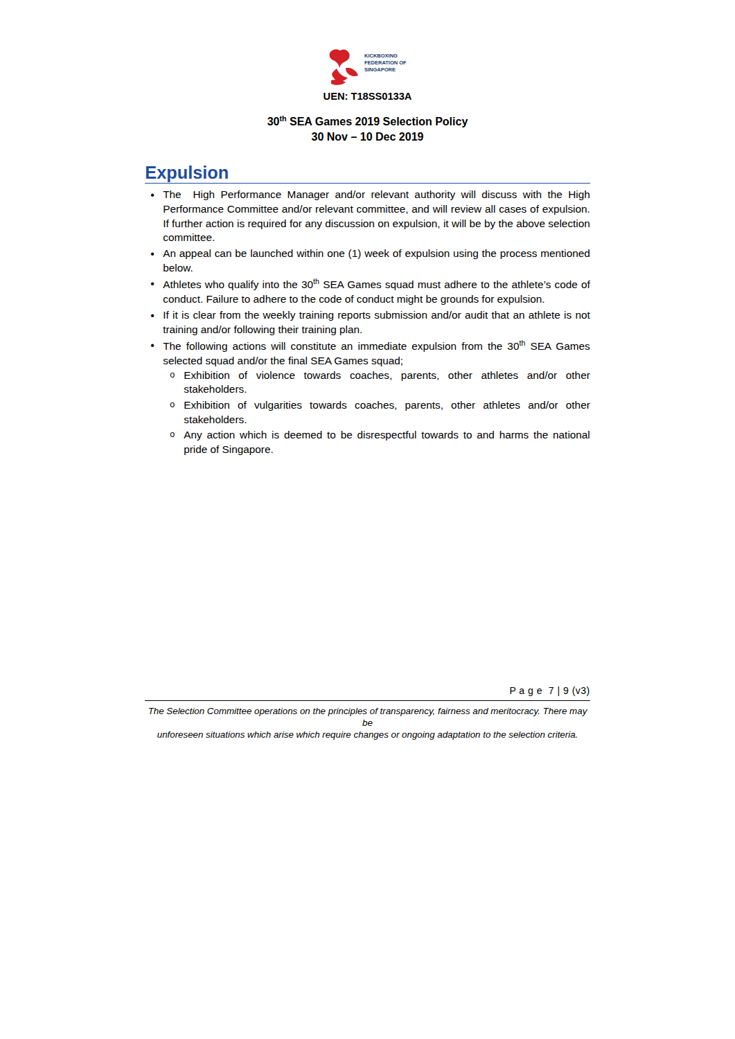KICKBOXING FEDERATION OF SINGAPORE
UEN: T18SS0133A
30th SEA Games 2019 Selection Policy
30 Nov – 10 Dec 2019
Expulsion
The High Performance Manager and/or relevant authority will discuss with the High Performance Committee and/or relevant committee, and will review all cases of expulsion. If further action is required for any discussion on expulsion, it will be by the above selection committee.
An appeal can be launched within one (1) week of expulsion using the process mentioned below.
Athletes who qualify into the 30th SEA Games squad must adhere to the athlete’s code of conduct. Failure to adhere to the code of conduct might be grounds for expulsion.
If it is clear from the weekly training reports submission and/or audit that an athlete is not training and/or following their training plan.
The following actions will constitute an immediate expulsion from the 30th SEA Games selected squad and/or the final SEA Games squad;
Exhibition of violence towards coaches, parents, other athletes and/or other stakeholders.
Exhibition of vulgarities towards coaches, parents, other athletes and/or other stakeholders.
Any action which is deemed to be disrespectful towards to and harms the national pride of Singapore.
P a g e 7 | 9 (v3)
The Selection Committee operations on the principles of transparency, fairness and meritocracy. There may be
unforeseen situations which arise which require changes or ongoing adaptation to the selection criteria.